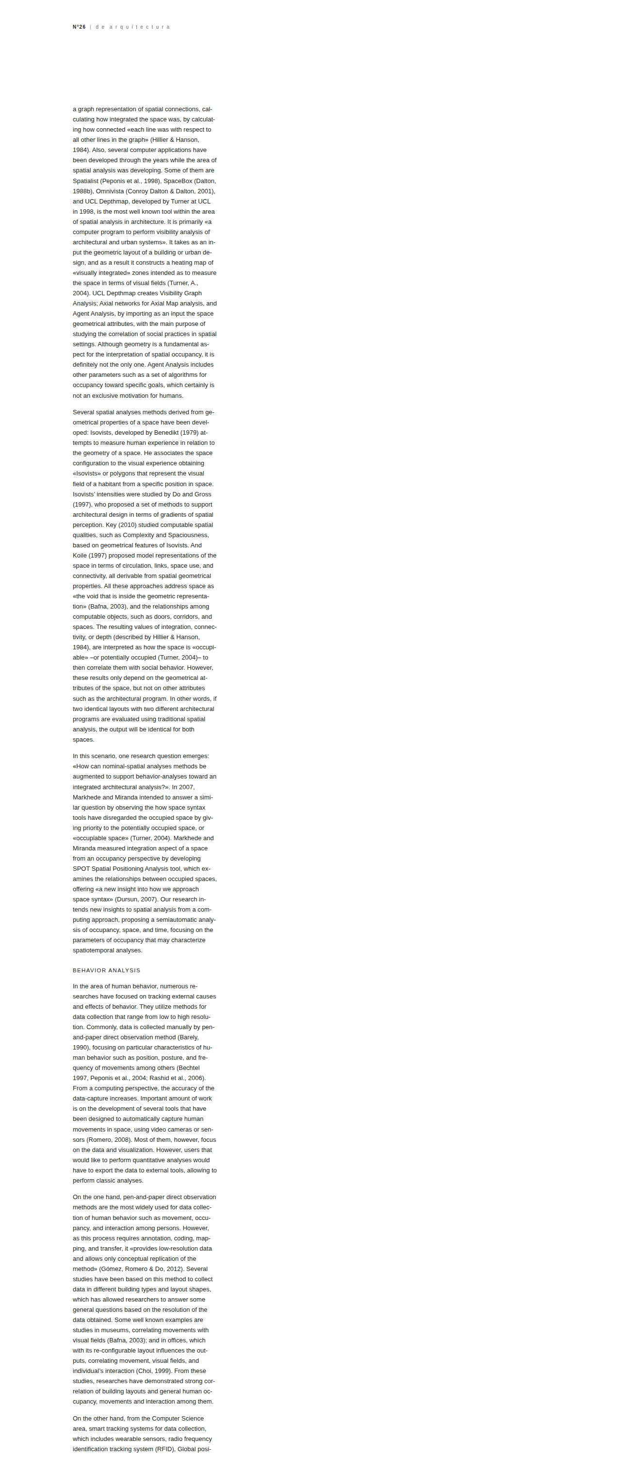N°26|d e a r q u i t e c t u r a
a graph representation of spatial connections, calculating how integrated the space was, by calculating how connected «each line was with respect to all other lines in the graph» (Hillier & Hanson, 1984). Also, several computer applications have been developed through the years while the area of spatial analysis was developing. Some of them are Spatialist (Peponis et al., 1998), SpaceBox (Dalton, 1988b), Omnivista (Conroy Dalton & Dalton, 2001), and UCL Depthmap, developed by Turner at UCL in 1998, is the most well known tool within the area of spatial analysis in architecture. It is primarily «a computer program to perform visibility analysis of architectural and urban systems». It takes as an input the geometric layout of a building or urban design, and as a result it constructs a heating map of «visually integrated» zones intended as to measure the space in terms of visual fields (Turner, A., 2004). UCL Depthmap creates Visibility Graph Analysis; Axial networks for Axial Map analysis, and Agent Analysis, by importing as an input the space geometrical attributes, with the main purpose of studying the correlation of social practices in spatial settings. Although geometry is a fundamental aspect for the interpretation of spatial occupancy, it is definitely not the only one. Agent Analysis includes other parameters such as a set of algorithms for occupancy toward specific goals, which certainly is not an exclusive motivation for humans.
Several spatial analyses methods derived from geometrical properties of a space have been developed: Isovists, developed by Benedikt (1979) attempts to measure human experience in relation to the geometry of a space. He associates the space configuration to the visual experience obtaining «Isovists» or polygons that represent the visual field of a habitant from a specific position in space. Isovists’ intensities were studied by Do and Gross (1997), who proposed a set of methods to support architectural design in terms of gradients of spatial perception. Key (2010) studied computable spatial qualities, such as Complexity and Spaciousness, based on geometrical features of Isovists. And Koile (1997) proposed model representations of the space in terms of circulation, links, space use, and connectivity, all derivable from spatial geometrical properties. All these approaches address space as «the void that is inside the geometric representation» (Bafna, 2003), and the relationships among computable objects, such as doors, corridors, and spaces. The resulting values of integration, connectivity, or depth (described by Hillier & Hanson, 1984), are interpreted as how the space is «occupiable» –or potentially occupied (Turner, 2004)– to then correlate them with social behavior. However, these results only depend on the geometrical attributes of the space, but not on other attributes such as the architectural program. In other words, if two identical layouts with two different architectural programs are evaluated using traditional spatial analysis, the output will be identical for both spaces.
In this scenario, one research question emerges: «How can nominal-spatial analyses methods be augmented to support behavior-analyses toward an integrated architectural analysis?». In 2007, Markhede and Miranda intended to answer a similar question by observing the how space syntax tools have disregarded the occupied space by giving priority to the potentially occupied space, or «occupiable space» (Turner, 2004). Markhede and Miranda measured integration aspect of a space from an occupancy perspective by developing SPOT Spatial Positioning Analysis tool, which examines the relationships between occupied spaces, offering «a new insight into how we approach space syntax» (Dursun, 2007). Our research intends new insights to spatial analysis from a computing approach, proposing a semiautomatic analysis of occupancy, space, and time, focusing on the parameters of occupancy that may characterize spatiotemporal analyses.
Behavior analysis
In the area of human behavior, numerous researches have focused on tracking external causes and effects of behavior. They utilize methods for data collection that range from low to high resolution. Commonly, data is collected manually by pen-and-paper direct observation method (Barely, 1990), focusing on particular characteristics of human behavior such as position, posture, and frequency of movements among others (Bechtel 1997, Peponis et al., 2004; Rashid et al., 2006). From a computing perspective, the accuracy of the data-capture increases. Important amount of work is on the development of several tools that have been designed to automatically capture human movements in space, using video cameras or sensors (Romero, 2008). Most of them, however, focus on the data and visualization. However, users that would like to perform quantitative analyses would have to export the data to external tools, allowing to perform classic analyses.
On the one hand, pen-and-paper direct observation methods are the most widely used for data collection of human behavior such as movement, occupancy, and interaction among persons. However, as this process requires annotation, coding, mapping, and transfer, it «provides low-resolution data and allows only conceptual replication of the method» (Gómez, Romero & Do, 2012). Several studies have been based on this method to collect data in different building types and layout shapes, which has allowed researchers to answer some general questions based on the resolution of the data obtained. Some well known examples are studies in museums, correlating movements with visual fields (Bafna, 2003); and in offices, which with its re-configurable layout influences the outputs, correlating movement, visual fields, and individual’s interaction (Choi, 1999). From these studies, researches have demonstrated strong correlation of building layouts and general human occupancy, movements and interaction among them.
On the other hand, from the Computer Science area, smart tracking systems for data collection, which includes wearable sensors, radio frequency identification tracking system (RFID), Global positioning systems, cameras, and hybrid systems, are less time consuming, semi-automatic, provides higher-resolution of spatial and temporal data, and allows literal replication (Liu, Darabi, Banerjee & Liu,